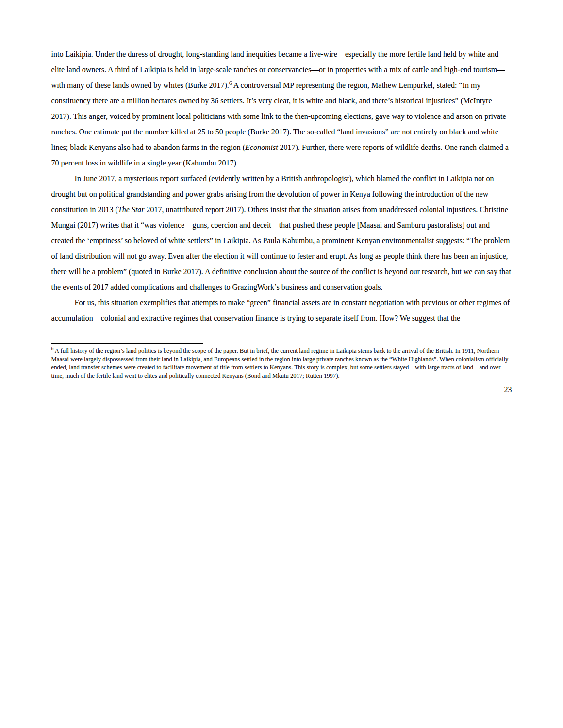into Laikipia. Under the duress of drought, long-standing land inequities became a live-wire—especially the more fertile land held by white and elite land owners. A third of Laikipia is held in large-scale ranches or conservancies—or in properties with a mix of cattle and high-end tourism—with many of these lands owned by whites (Burke 2017).6 A controversial MP representing the region, Mathew Lempurkel, stated: “In my constituency there are a million hectares owned by 36 settlers. It’s very clear, it is white and black, and there’s historical injustices” (McIntyre 2017). This anger, voiced by prominent local politicians with some link to the then-upcoming elections, gave way to violence and arson on private ranches. One estimate put the number killed at 25 to 50 people (Burke 2017). The so-called “land invasions” are not entirely on black and white lines; black Kenyans also had to abandon farms in the region (Economist 2017). Further, there were reports of wildlife deaths. One ranch claimed a 70 percent loss in wildlife in a single year (Kahumbu 2017).
In June 2017, a mysterious report surfaced (evidently written by a British anthropologist), which blamed the conflict in Laikipia not on drought but on political grandstanding and power grabs arising from the devolution of power in Kenya following the introduction of the new constitution in 2013 (The Star 2017, unattributed report 2017). Others insist that the situation arises from unaddressed colonial injustices. Christine Mungai (2017) writes that it “was violence—guns, coercion and deceit—that pushed these people [Maasai and Samburu pastoralists] out and created the ‘emptiness’ so beloved of white settlers” in Laikipia. As Paula Kahumbu, a prominent Kenyan environmentalist suggests: “The problem of land distribution will not go away. Even after the election it will continue to fester and erupt. As long as people think there has been an injustice, there will be a problem” (quoted in Burke 2017). A definitive conclusion about the source of the conflict is beyond our research, but we can say that the events of 2017 added complications and challenges to GrazingWork’s business and conservation goals.
For us, this situation exemplifies that attempts to make “green” financial assets are in constant negotiation with previous or other regimes of accumulation—colonial and extractive regimes that conservation finance is trying to separate itself from. How? We suggest that the
6 A full history of the region’s land politics is beyond the scope of the paper. But in brief, the current land regime in Laikipia stems back to the arrival of the British. In 1911, Northern Maasai were largely dispossessed from their land in Laikipia, and Europeans settled in the region into large private ranches known as the “White Highlands”. When colonialism officially ended, land transfer schemes were created to facilitate movement of title from settlers to Kenyans. This story is complex, but some settlers stayed—with large tracts of land—and over time, much of the fertile land went to elites and politically connected Kenyans (Bond and Mkutu 2017; Rutten 1997).
23